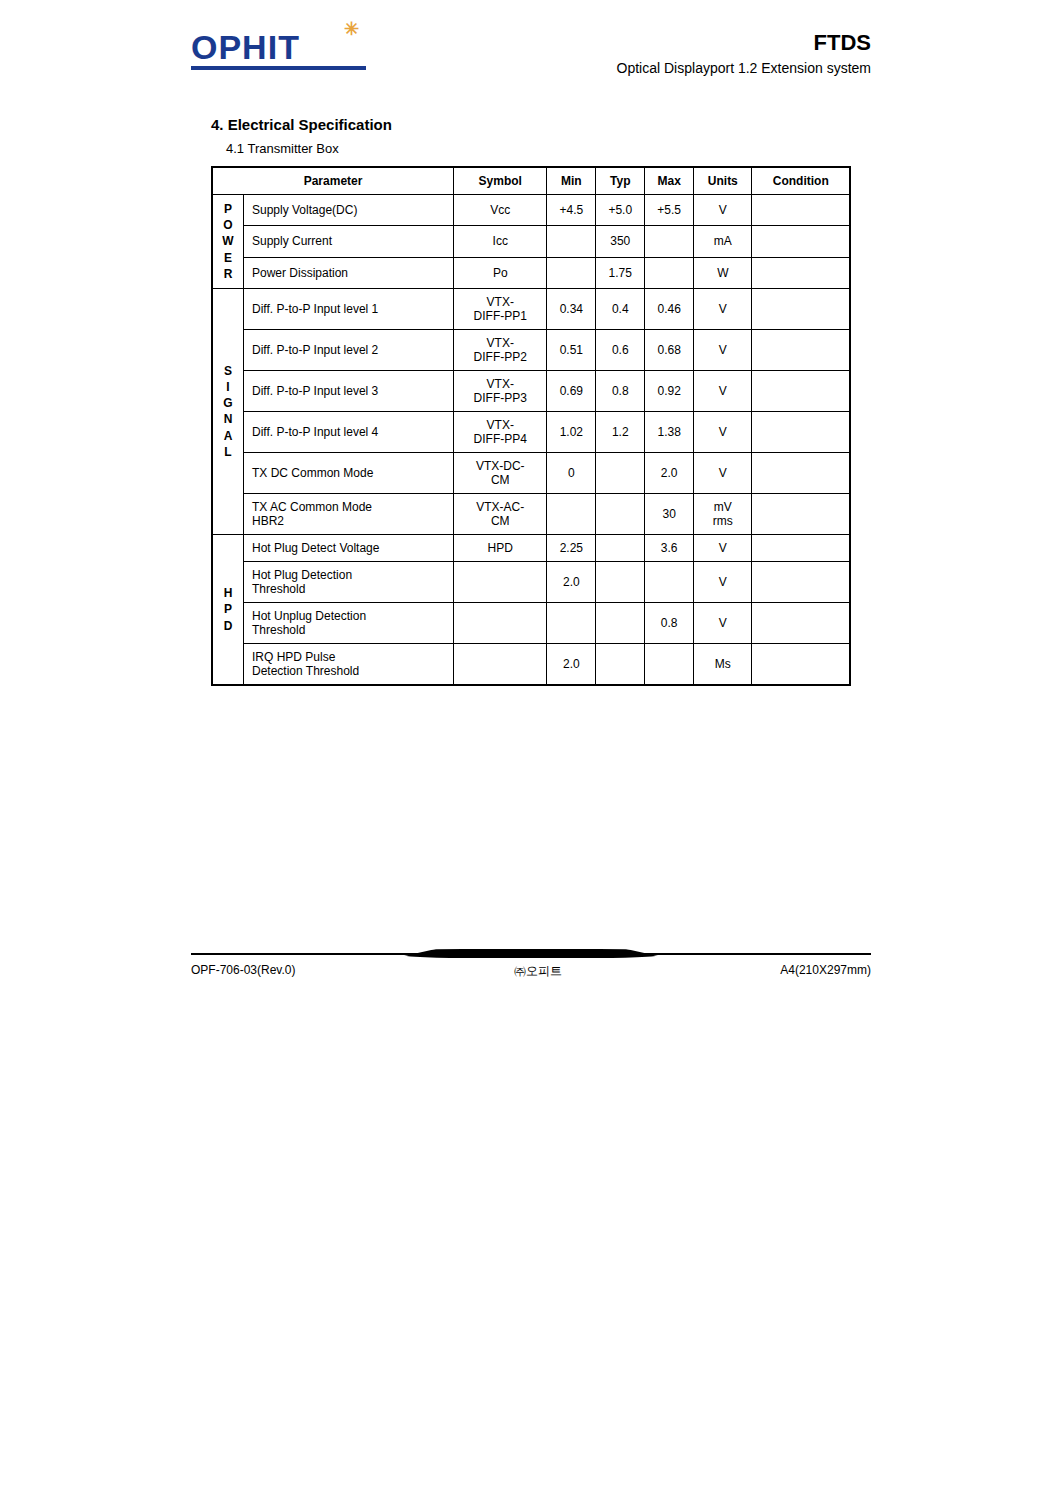OPH✳IT
FTDS
Optical Displayport 1.2 Extension system
4. Electrical Specification
4.1 Transmitter Box
| Parameter | Symbol | Min | Typ | Max | Units | Condition |
| --- | --- | --- | --- | --- | --- | --- |
| P O W E R | Supply Voltage(DC) | Vcc | +4.5 | +5.0 | +5.5 | V | |
| Supply Current | Icc | | 350 | | mA | |
| Power Dissipation | Po | | 1.75 | | W | |
| S I G N A L | Diff. P-to-P Input level 1 | VTX- DIFF-PP1 | 0.34 | 0.4 | 0.46 | V | |
| Diff. P-to-P Input level 2 | VTX- DIFF-PP2 | 0.51 | 0.6 | 0.68 | V | |
| Diff. P-to-P Input level 3 | VTX- DIFF-PP3 | 0.69 | 0.8 | 0.92 | V | |
| Diff. P-to-P Input level 4 | VTX- DIFF-PP4 | 1.02 | 1.2 | 1.38 | V | |
| TX DC Common Mode | VTX-DC- CM | 0 | | 2.0 | V | |
| TX AC Common Mode HBR2 | VTX-AC- CM | | | 30 | mV rms | |
| H P D | Hot Plug Detect Voltage | HPD | 2.25 | | 3.6 | V | |
| Hot Plug Detection Threshold | | 2.0 | | | V | |
| Hot Unplug Detection Threshold | | | | 0.8 | V | |
| IRQ HPD Pulse Detection Threshold | | 2.0 | | | Ms | |
OPF-706-03(Rev.0) ㈜오피트 A4(210X297mm)